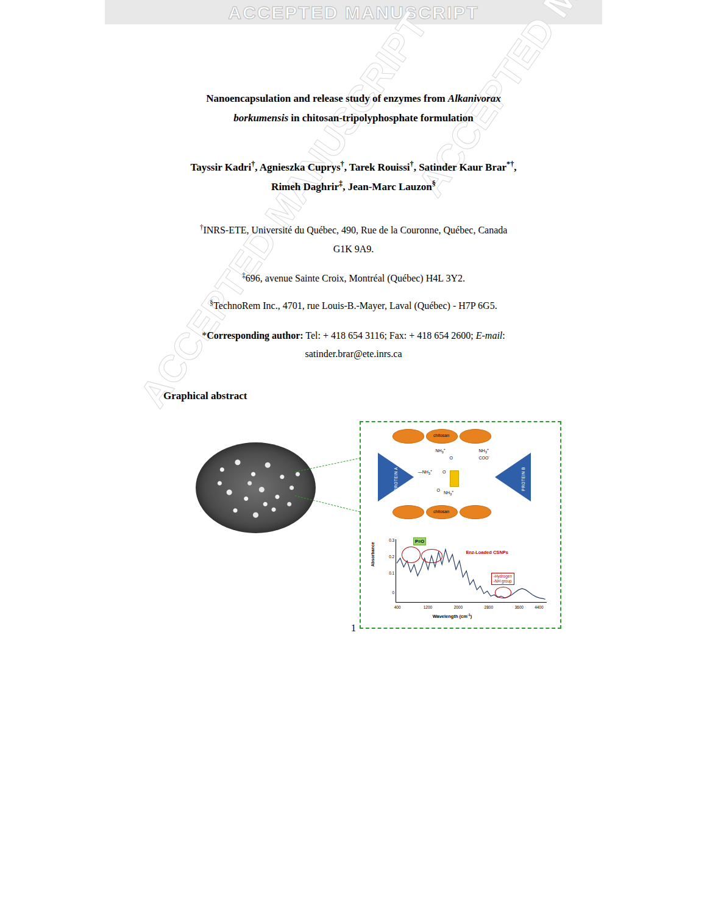ACCEPTED MANUSCRIPT
ACCEPTED MANUSCRIPT
ACCEPTED MANUSCRIPT
Nanoencapsulation and release study of enzymes from Alkanivorax
borkumensis in chitosan-tripolyphosphate formulation
Tayssir Kadri†, Agnieszka Cuprys†, Tarek Rouissi†, Satinder Kaur Brar*†,
Rimeh Daghrir‡, Jean-Marc Lauzon§
†INRS-ETE, Université du Québec, 490, Rue de la Couronne, Québec, Canada G1K 9A9.
‡696, avenue Sainte Croix, Montréal (Québec) H4L 3Y2.
§TechnoRem Inc., 4701, rue Louis-B.-Mayer, Laval (Québec) - H7P 6G5.
*Corresponding author: Tel: + 418 654 3116; Fax: + 418 654 2600; E-mail:
satinder.brar@ete.inrs.ca
Graphical abstract
chitosan
chitosan
PROTEIN A
PROTEIN B
NH3+
O
—NH3+
O
O
NH3+
NH3+
COO-
Absorbance
Wavelength (cm-1)
0.3
0.2
0.1
0
400
1200
2000
2800
3600
4400
P=O
Enz-Loaded CSNPs
-Hydrogen
-NH group
1